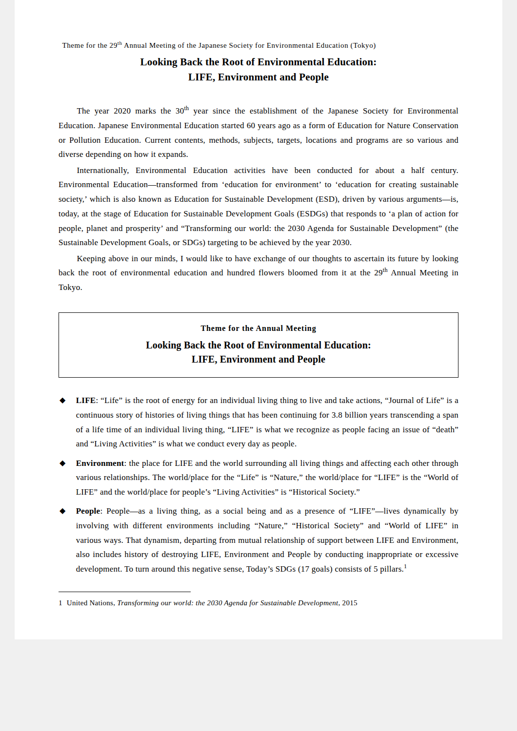Theme for the 29th Annual Meeting of the Japanese Society for Environmental Education (Tokyo)
Looking Back the Root of Environmental Education:
LIFE, Environment and People
The year 2020 marks the 30th year since the establishment of the Japanese Society for Environmental Education. Japanese Environmental Education started 60 years ago as a form of Education for Nature Conservation or Pollution Education. Current contents, methods, subjects, targets, locations and programs are so various and diverse depending on how it expands.
Internationally, Environmental Education activities have been conducted for about a half century. Environmental Education—transformed from ‘education for environment’ to ‘education for creating sustainable society,’ which is also known as Education for Sustainable Development (ESD), driven by various arguments—is, today, at the stage of Education for Sustainable Development Goals (ESDGs) that responds to ‘a plan of action for people, planet and prosperity’ and “Transforming our world: the 2030 Agenda for Sustainable Development” (the Sustainable Development Goals, or SDGs) targeting to be achieved by the year 2030.
Keeping above in our minds, I would like to have exchange of our thoughts to ascertain its future by looking back the root of environmental education and hundred flowers bloomed from it at the 29th Annual Meeting in Tokyo.
Theme for the Annual Meeting
Looking Back the Root of Environmental Education:
LIFE, Environment and People
LIFE: “Life” is the root of energy for an individual living thing to live and take actions, “Journal of Life” is a continuous story of histories of living things that has been continuing for 3.8 billion years transcending a span of a life time of an individual living thing, “LIFE” is what we recognize as people facing an issue of “death” and “Living Activities” is what we conduct every day as people.
Environment: the place for LIFE and the world surrounding all living things and affecting each other through various relationships. The world/place for the “Life” is “Nature,” the world/place for “LIFE” is the “World of LIFE” and the world/place for people’s “Living Activities” is “Historical Society.”
People: People—as a living thing, as a social being and as a presence of “LIFE”—lives dynamically by involving with different environments including “Nature,” “Historical Society” and “World of LIFE” in various ways. That dynamism, departing from mutual relationship of support between LIFE and Environment, also includes history of destroying LIFE, Environment and People by conducting inappropriate or excessive development. To turn around this negative sense, Today’s SDGs (17 goals) consists of 5 pillars.1
1 United Nations, Transforming our world: the 2030 Agenda for Sustainable Development, 2015